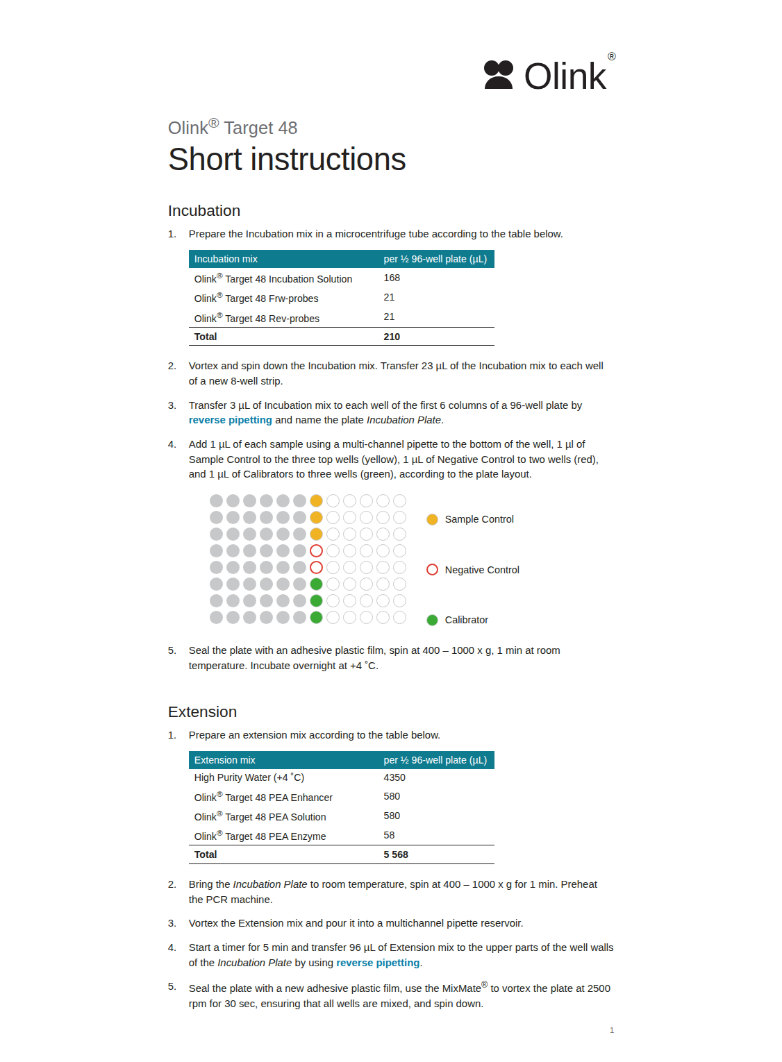Olink®
Olink® Target 48
Short instructions
Incubation
Prepare the Incubation mix in a microcentrifuge tube according to the table below.
| Incubation mix | per ½ 96-well plate (µL) |
| --- | --- |
| Olink ® Target 48 Incubation Solution | 168 |
| Olink ® Target 48 Frw-probes | 21 |
| Olink ® Target 48 Rev-probes | 21 |
| Total | 210 |
Vortex and spin down the Incubation mix. Transfer 23 µL of the Incubation mix to each well of a new 8-well strip.
Transfer 3 µL of Incubation mix to each well of the first 6 columns of a 96-well plate by reverse pipetting and name the plate Incubation Plate.
Add 1 µL of each sample using a multi-channel pipette to the bottom of the well, 1 µl of Sample Control to the three top wells (yellow), 1 µL of Negative Control to two wells (red), and 1 µL of Calibrators to three wells (green), according to the plate layout.
Sample Control
Negative Control
Calibrator
Seal the plate with an adhesive plastic film, spin at 400 – 1000 x g, 1 min at room temperature. Incubate overnight at +4 ˚C.
Extension
Prepare an extension mix according to the table below.
| Extension mix | per ½ 96-well plate (µL) |
| --- | --- |
| High Purity Water (+4 ˚C) | 4350 |
| Olink ® Target 48 PEA Enhancer | 580 |
| Olink ® Target 48 PEA Solution | 580 |
| Olink ® Target 48 PEA Enzyme | 58 |
| Total | 5 568 |
Bring the Incubation Plate to room temperature, spin at 400 – 1000 x g for 1 min. Preheat the PCR machine.
Vortex the Extension mix and pour it into a multichannel pipette reservoir.
Start a timer for 5 min and transfer 96 µL of Extension mix to the upper parts of the well walls of the Incubation Plate by using reverse pipetting.
Seal the plate with a new adhesive plastic film, use the MixMate® to vortex the plate at 2500 rpm for 30 sec, ensuring that all wells are mixed, and spin down.
1